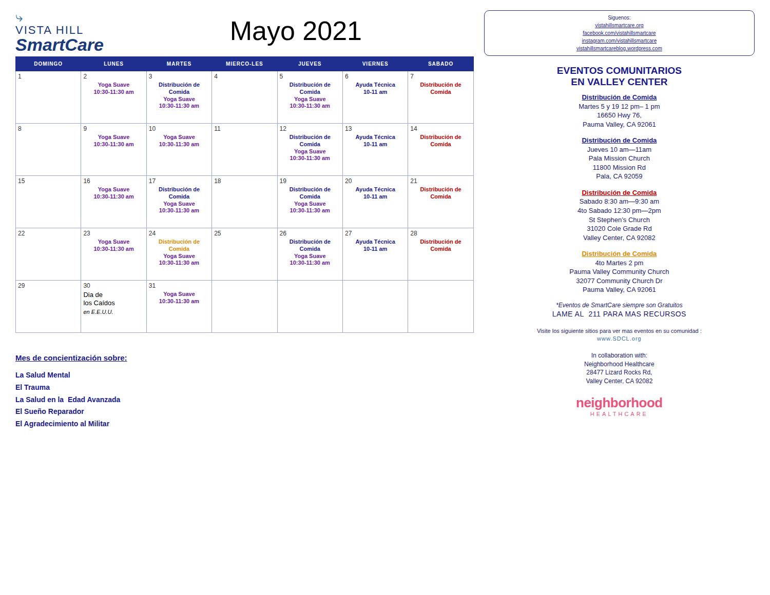⤷
VISTA HILL
SmartCare
Mayo 2021
| Domingo | Lunes | Martes | Mierco-les | Jueves | Viernes | Sabado |
| --- | --- | --- | --- | --- | --- | --- |
| 1 | 2 Yoga Suave 10:30-11:30 am | 3 Distribución de Comida Yoga Suave 10:30-11:30 am | 4 | 5 Distribución de Comida Yoga Suave 10:30-11:30 am | 6 Ayuda Técnica 10-11 am | 7 Distribución de Comida |
| 8 | 9 Yoga Suave 10:30-11:30 am | 10 Yoga Suave 10:30-11:30 am | 11 | 12 Distribución de Comida Yoga Suave 10:30-11:30 am | 13 Ayuda Técnica 10-11 am | 14 Distribución de Comida |
| 15 | 16 Yoga Suave 10:30-11:30 am | 17 Distribución de Comida Yoga Suave 10:30-11:30 am | 18 | 19 Distribución de Comida Yoga Suave 10:30-11:30 am | 20 Ayuda Técnica 10-11 am | 21 Distribución de Comida |
| 22 | 23 Yoga Suave 10:30-11:30 am | 24 Distribución de Comida Yoga Suave 10:30-11:30 am | 25 | 26 Distribución de Comida Yoga Suave 10:30-11:30 am | 27 Ayuda Técnica 10-11 am | 28 Distribución de Comida |
| 29 | 30 Dia de los Caídos en E.E.U.U. | 31 Yoga Suave 10:30-11:30 am | | | | |
Mes de concientización sobre:
La Salud Mental
El Trauma
La Salud en la Edad Avanzada
El Sueño Reparador
El Agradecimiento al Militar
Siguenos:
vistahillsmartcare.org
facebook.com/vistahillsmartcare
instagram.com/vistahillsmartcare
vistahillsmartcareblog.wordpress.com
EVENTOS COMUNITARIOS
EN VALLEY CENTER
Distribución de Comida
Martes 5 y 19 12 pm– 1 pm
16650 Hwy 76,
Pauma Valley, CA 92061
Distribución de Comida
Jueves 10 am—11am
Pala Mission Church
11800 Mission Rd
Pala, CA 92059
Distribución de Comida
Sabado 8:30 am—9:30 am
4to Sabado 12:30 pm—2pm
St Stephen’s Church
31020 Cole Grade Rd
Valley Center, CA 92082
Distribución de Comida
4to Martes 2 pm
Pauma Valley Community Church
32077 Community Church Dr
Pauma Valley, CA 92061
*Eventos de SmartCare siempre son Gratuitos
LAME AL 211 PARA MAS RECURSOS
Visite los siguiente sitios para ver mas eventos en su comunidad :
www.SDCL.org
In collaboration with:
Neighborhood Healthcare
28477 Lizard Rocks Rd,
Valley Center, CA 92082
neighborhood
HEALTHCARE